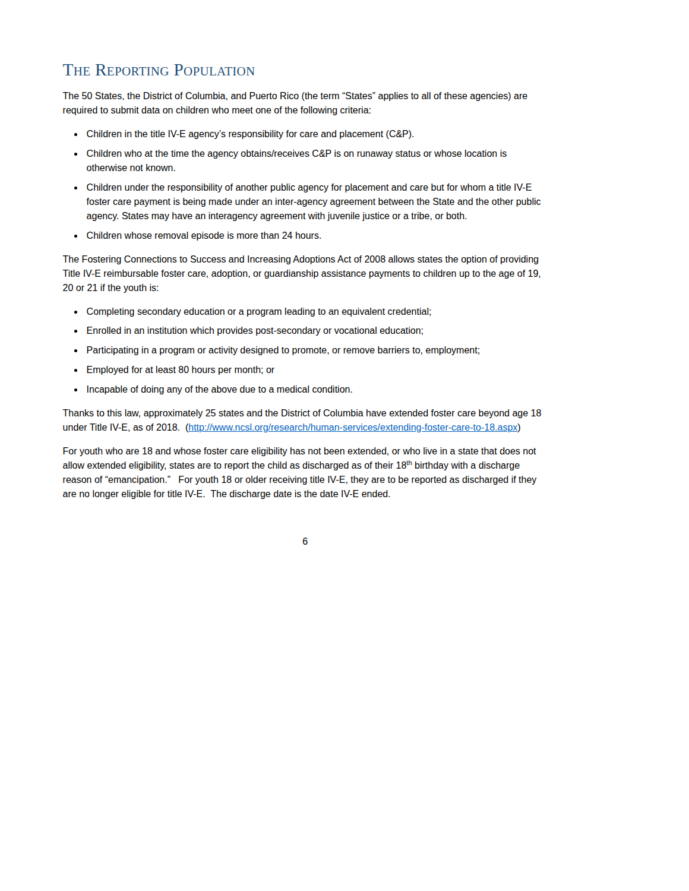The Reporting Population
The 50 States, the District of Columbia, and Puerto Rico (the term “States” applies to all of these agencies) are required to submit data on children who meet one of the following criteria:
Children in the title IV-E agency’s responsibility for care and placement (C&P).
Children who at the time the agency obtains/receives C&P is on runaway status or whose location is otherwise not known.
Children under the responsibility of another public agency for placement and care but for whom a title IV-E foster care payment is being made under an inter-agency agreement between the State and the other public agency. States may have an interagency agreement with juvenile justice or a tribe, or both.
Children whose removal episode is more than 24 hours.
The Fostering Connections to Success and Increasing Adoptions Act of 2008 allows states the option of providing Title IV-E reimbursable foster care, adoption, or guardianship assistance payments to children up to the age of 19, 20 or 21 if the youth is:
Completing secondary education or a program leading to an equivalent credential;
Enrolled in an institution which provides post-secondary or vocational education;
Participating in a program or activity designed to promote, or remove barriers to, employment;
Employed for at least 80 hours per month; or
Incapable of doing any of the above due to a medical condition.
Thanks to this law, approximately 25 states and the District of Columbia have extended foster care beyond age 18 under Title IV-E, as of 2018. (http://www.ncsl.org/research/human-services/extending-foster-care-to-18.aspx)
For youth who are 18 and whose foster care eligibility has not been extended, or who live in a state that does not allow extended eligibility, states are to report the child as discharged as of their 18th birthday with a discharge reason of “emancipation.” For youth 18 or older receiving title IV-E, they are to be reported as discharged if they are no longer eligible for title IV-E. The discharge date is the date IV-E ended.
6